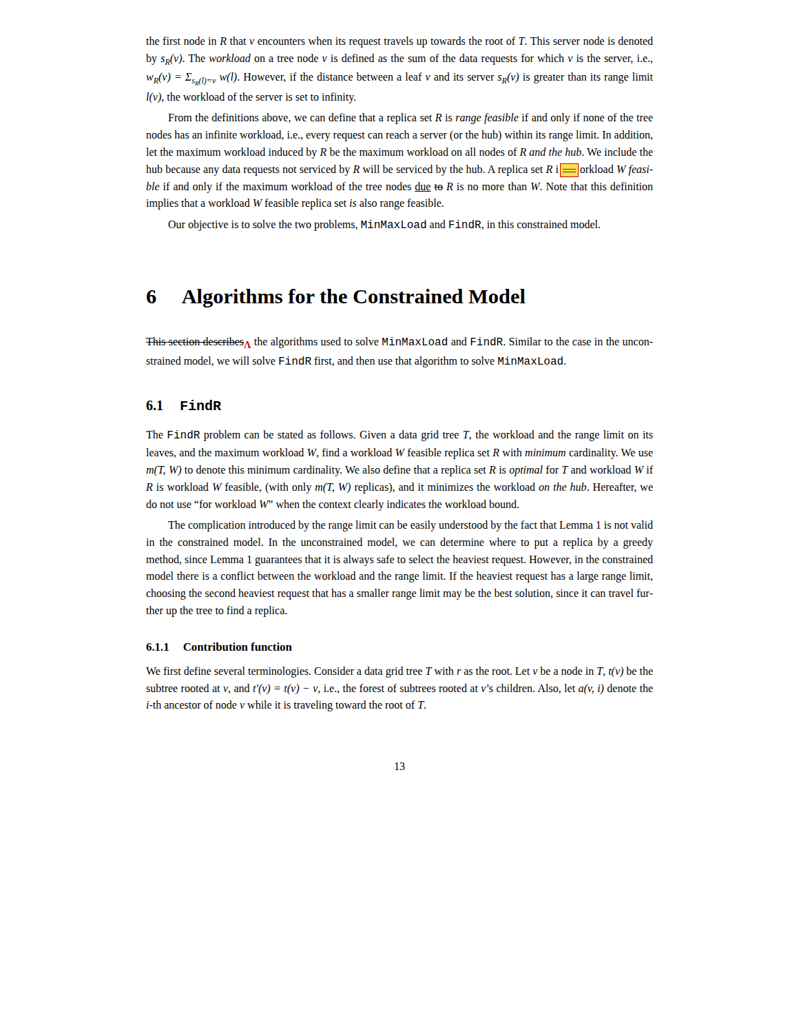the first node in R that v encounters when its request travels up towards the root of T. This server node is denoted by sR(v). The workload on a tree node v is defined as the sum of the data requests for which v is the server, i.e., wR(v) = ΣsR(l)=v w(l). However, if the distance between a leaf v and its server sR(v) is greater than its range limit l(v), the workload of the server is set to infinity.
From the definitions above, we can define that a replica set R is range feasible if and only if none of the tree nodes has an infinite workload, i.e., every request can reach a server (or the hub) within its range limit. In addition, let the maximum workload induced by R be the maximum workload on all nodes of R and the hub. We include the hub because any data requests not serviced by R will be serviced by the hub. A replica set R i orkload W feasible if and only if the maximum workload of the tree nodes due to R is no more than W. Note that this definition implies that a workload W feasible replica set is also range feasible.
Our objective is to solve the two problems, MinMaxLoad and FindR, in this constrained model.
6 Algorithms for the Constrained Model
This section describes Λ the algorithms used to solve MinMaxLoad and FindR. Similar to the case in the unconstrained model, we will solve FindR first, and then use that algorithm to solve MinMaxLoad.
6.1 FindR
The FindR problem can be stated as follows. Given a data grid tree T, the workload and the range limit on its leaves, and the maximum workload W, find a workload W feasible replica set R with minimum cardinality. We use m(T, W) to denote this minimum cardinality. We also define that a replica set R is optimal for T and workload W if R is workload W feasible, (with only m(T, W) replicas), and it minimizes the workload on the hub. Hereafter, we do not use “for workload W” when the context clearly indicates the workload bound.
The complication introduced by the range limit can be easily understood by the fact that Lemma 1 is not valid in the constrained model. In the unconstrained model, we can determine where to put a replica by a greedy method, since Lemma 1 guarantees that it is always safe to select the heaviest request. However, in the constrained model there is a conflict between the workload and the range limit. If the heaviest request has a large range limit, choosing the second heaviest request that has a smaller range limit may be the best solution, since it can travel further up the tree to find a replica.
6.1.1 Contribution function
We first define several terminologies. Consider a data grid tree T with r as the root. Let v be a node in T, t(v) be the subtree rooted at v, and t′(v) = t(v) − v, i.e., the forest of subtrees rooted at v’s children. Also, let a(v, i) denote the i-th ancestor of node v while it is traveling toward the root of T.
13